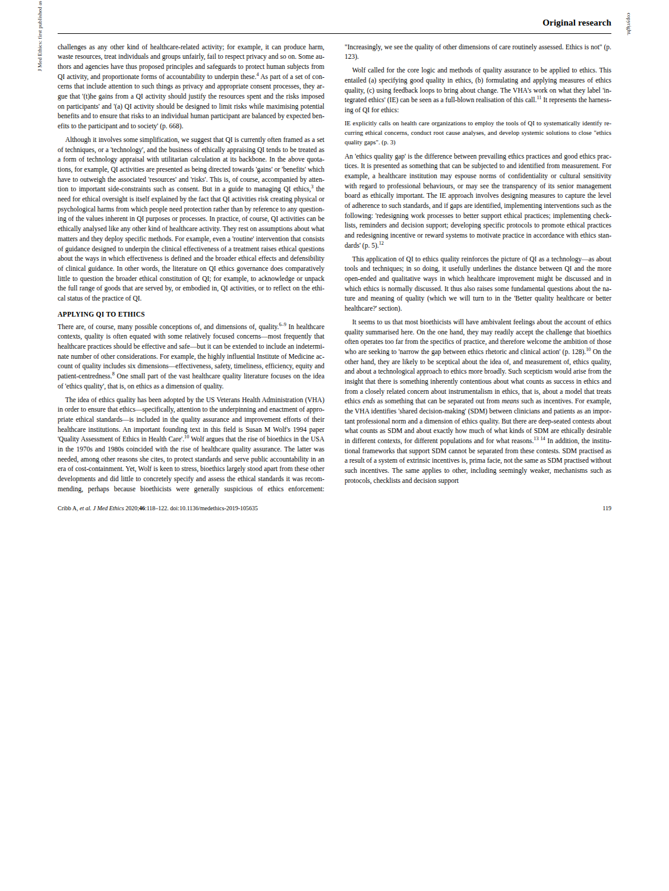Original research
challenges as any other kind of healthcare-related activity; for example, it can produce harm, waste resources, treat individuals and groups unfairly, fail to respect privacy and so on. Some authors and agencies have thus proposed principles and safeguards to protect human subjects from QI activity, and proportionate forms of accountability to underpin these.4 As part of a set of concerns that include attention to such things as privacy and appropriate consent processes, they argue that '(t)he gains from a QI activity should justify the resources spent and the risks imposed on participants' and '(a) QI activity should be designed to limit risks while maximising potential benefits and to ensure that risks to an individual human participant are balanced by expected benefits to the participant and to society' (p. 668).
Although it involves some simplification, we suggest that QI is currently often framed as a set of techniques, or a 'technology', and the business of ethically appraising QI tends to be treated as a form of technology appraisal with utilitarian calculation at its backbone. In the above quotations, for example, QI activities are presented as being directed towards 'gains' or 'benefits' which have to outweigh the associated 'resources' and 'risks'. This is, of course, accompanied by attention to important side-constraints such as consent. But in a guide to managing QI ethics,3 the need for ethical oversight is itself explained by the fact that QI activities risk creating physical or psychological harms from which people need protection rather than by reference to any questioning of the values inherent in QI purposes or processes. In practice, of course, QI activities can be ethically analysed like any other kind of healthcare activity. They rest on assumptions about what matters and they deploy specific methods. For example, even a 'routine' intervention that consists of guidance designed to underpin the clinical effectiveness of a treatment raises ethical questions about the ways in which effectiveness is defined and the broader ethical effects and defensibility of clinical guidance. In other words, the literature on QI ethics governance does comparatively little to question the broader ethical constitution of QI; for example, to acknowledge or unpack the full range of goods that are served by, or embodied in, QI activities, or to reflect on the ethical status of the practice of QI.
Applying QI to ethics
There are, of course, many possible conceptions of, and dimensions of, quality.6–9 In healthcare contexts, quality is often equated with some relatively focused concerns—most frequently that healthcare practices should be effective and safe—but it can be extended to include an indeterminate number of other considerations. For example, the highly influential Institute of Medicine account of quality includes six dimensions—effectiveness, safety, timeliness, efficiency, equity and patient-centredness.8 One small part of the vast healthcare quality literature focuses on the idea of 'ethics quality', that is, on ethics as a dimension of quality.
The idea of ethics quality has been adopted by the US Veterans Health Administration (VHA) in order to ensure that ethics—specifically, attention to the underpinning and enactment of appropriate ethical standards—is included in the quality assurance and improvement efforts of their healthcare institutions. An important founding text in this field is Susan M Wolf's 1994 paper 'Quality Assessment of Ethics in Health Care'.10 Wolf argues that the rise of bioethics in the USA in the 1970s and 1980s coincided with the rise of healthcare quality assurance. The latter was needed, among other reasons she cites, to protect standards and serve public accountability in an era of cost-containment. Yet, Wolf is keen to stress, bioethics largely stood apart from these other developments and did little to concretely specify and assess the ethical standards it was recommending, perhaps because bioethicists were generally suspicious of ethics enforcement: "Increasingly, we see the quality of other dimensions of care routinely assessed. Ethics is not" (p. 123).
Wolf called for the core logic and methods of quality assurance to be applied to ethics. This entailed (a) specifying good quality in ethics, (b) formulating and applying measures of ethics quality, (c) using feedback loops to bring about change. The VHA's work on what they label 'integrated ethics' (IE) can be seen as a full-blown realisation of this call.11 It represents the harnessing of QI for ethics:
IE explicitly calls on health care organizations to employ the tools of QI to systematically identify recurring ethical concerns, conduct root cause analyses, and develop systemic solutions to close "ethics quality gaps". (p. 3)
An 'ethics quality gap' is the difference between prevailing ethics practices and good ethics practices. It is presented as something that can be subjected to and identified from measurement. For example, a healthcare institution may espouse norms of confidentiality or cultural sensitivity with regard to professional behaviours, or may see the transparency of its senior management board as ethically important. The IE approach involves designing measures to capture the level of adherence to such standards, and if gaps are identified, implementing interventions such as the following: 'redesigning work processes to better support ethical practices; implementing checklists, reminders and decision support; developing specific protocols to promote ethical practices and redesigning incentive or reward systems to motivate practice in accordance with ethics standards' (p. 5).12
This application of QI to ethics quality reinforces the picture of QI as a technology—as about tools and techniques; in so doing, it usefully underlines the distance between QI and the more open-ended and qualitative ways in which healthcare improvement might be discussed and in which ethics is normally discussed. It thus also raises some fundamental questions about the nature and meaning of quality (which we will turn to in the 'Better quality healthcare or better healthcare?' section).
It seems to us that most bioethicists will have ambivalent feelings about the account of ethics quality summarised here. On the one hand, they may readily accept the challenge that bioethics often operates too far from the specifics of practice, and therefore welcome the ambition of those who are seeking to 'narrow the gap between ethics rhetoric and clinical action' (p. 128).10 On the other hand, they are likely to be sceptical about the idea of, and measurement of, ethics quality, and about a technological approach to ethics more broadly. Such scepticism would arise from the insight that there is something inherently contentious about what counts as success in ethics and from a closely related concern about instrumentalism in ethics, that is, about a model that treats ethics ends as something that can be separated out from means such as incentives. For example, the VHA identifies 'shared decision-making' (SDM) between clinicians and patients as an important professional norm and a dimension of ethics quality. But there are deep-seated contests about what counts as SDM and about exactly how much of what kinds of SDM are ethically desirable in different contexts, for different populations and for what reasons.13 14 In addition, the institutional frameworks that support SDM cannot be separated from these contests. SDM practised as a result of a system of extrinsic incentives is, prima facie, not the same as SDM practised without such incentives. The same applies to other, including seemingly weaker, mechanisms such as protocols, checklists and decision support
Cribb A, et al. J Med Ethics 2020;46:118–122. doi:10.1136/medethics-2019-105635
119
J Med Ethics: first published as 10.1136/medethics-2019-105635 on 15 November 2019. Downloaded from http://jme.bmj.com/ on March 10, 2020 at UCL Library Services. Protected by
copyright.